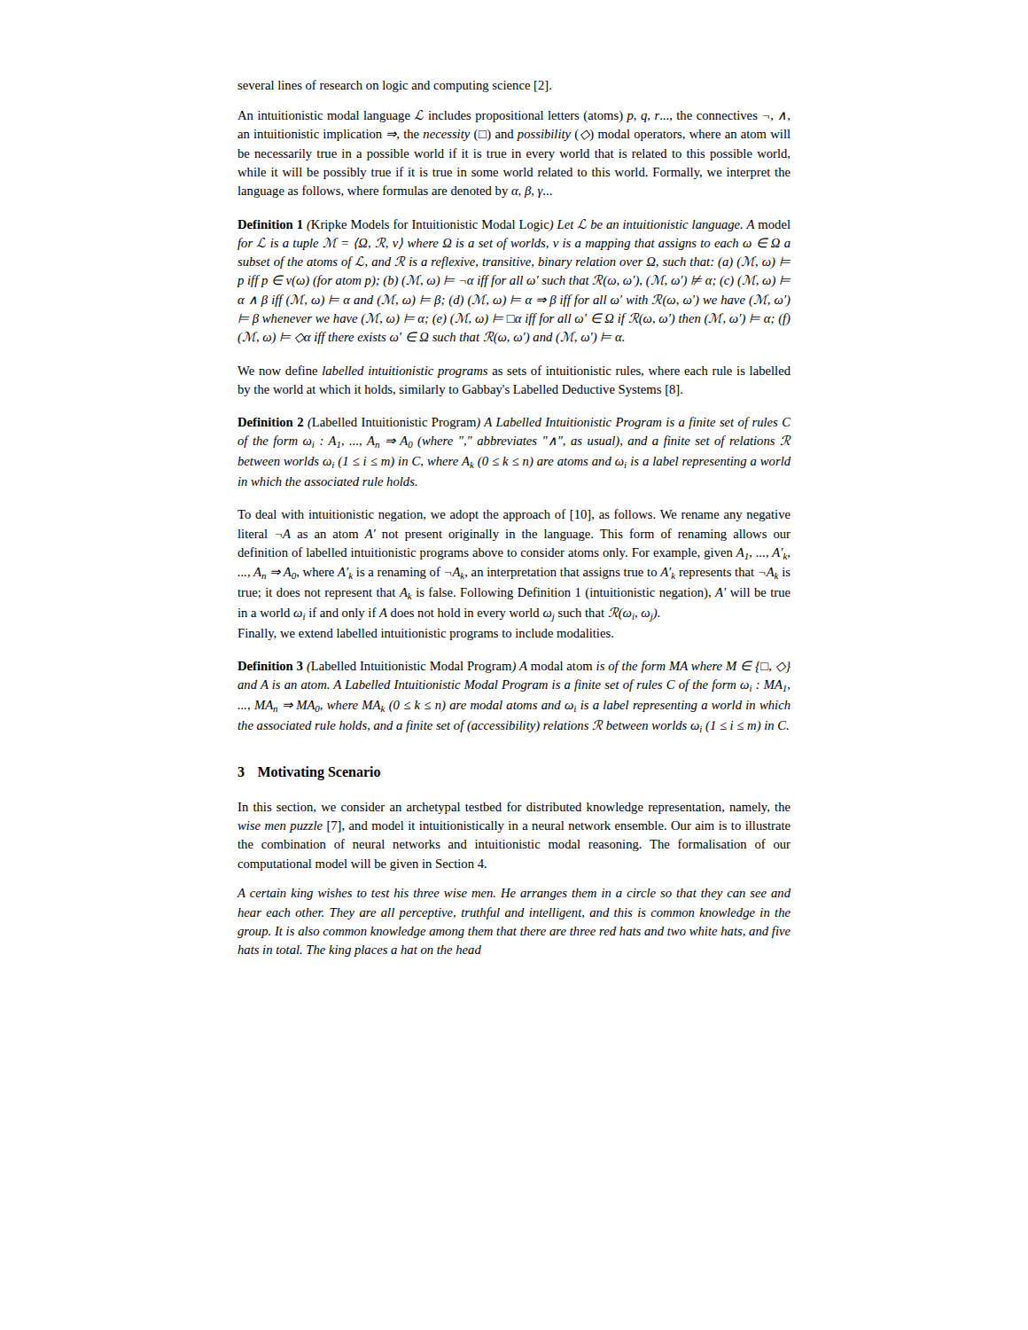several lines of research on logic and computing science [2].
An intuitionistic modal language ℒ includes propositional letters (atoms) p, q, r..., the connectives ¬, ∧, an intuitionistic implication ⇒, the necessity (□) and possibility (◇) modal operators, where an atom will be necessarily true in a possible world if it is true in every world that is related to this possible world, while it will be possibly true if it is true in some world related to this world. Formally, we interpret the language as follows, where formulas are denoted by α, β, γ...
Definition 1 (Kripke Models for Intuitionistic Modal Logic) Let ℒ be an intuitionistic language. A model for ℒ is a tuple ℳ = ⟨Ω, ℛ, v⟩ where Ω is a set of worlds, v is a mapping that assigns to each ω ∈ Ω a subset of the atoms of ℒ, and ℛ is a reflexive, transitive, binary relation over Ω, such that: (a) (ℳ, ω) ⊨ p iff p ∈ v(ω) (for atom p); (b) (ℳ, ω) ⊨ ¬α iff for all ω′ such that ℛ(ω, ω′), (ℳ, ω′) ⊭ α; (c) (ℳ, ω) ⊨ α ∧ β iff (ℳ, ω) ⊨ α and (ℳ, ω) ⊨ β; (d) (ℳ, ω) ⊨ α ⇒ β iff for all ω′ with ℛ(ω, ω′) we have (ℳ, ω′) ⊨ β whenever we have (ℳ, ω) ⊨ α; (e) (ℳ, ω) ⊨ □α iff for all ω′ ∈ Ω if ℛ(ω, ω′) then (ℳ, ω′) ⊨ α; (f) (ℳ, ω) ⊨ ◇α iff there exists ω′ ∈ Ω such that ℛ(ω, ω′) and (ℳ, ω′) ⊨ α.
We now define labelled intuitionistic programs as sets of intuitionistic rules, where each rule is labelled by the world at which it holds, similarly to Gabbay's Labelled Deductive Systems [8].
Definition 2 (Labelled Intuitionistic Program) A Labelled Intuitionistic Program is a finite set of rules C of the form ωi : A1, ..., An ⇒ A0 (where "," abbreviates "∧", as usual), and a finite set of relations ℛ between worlds ωi (1 ≤ i ≤ m) in C, where Ak (0 ≤ k ≤ n) are atoms and ωi is a label representing a world in which the associated rule holds.
To deal with intuitionistic negation, we adopt the approach of [10], as follows. We rename any negative literal ¬A as an atom A′ not present originally in the language. This form of renaming allows our definition of labelled intuitionistic programs above to consider atoms only. For example, given A1, ..., A′k, ..., An ⇒ A0, where A′k is a renaming of ¬Ak, an interpretation that assigns true to A′k represents that ¬Ak is true; it does not represent that Ak is false. Following Definition 1 (intuitionistic negation), A′ will be true in a world ωi if and only if A does not hold in every world ωj such that ℛ(ωi, ωj).
Finally, we extend labelled intuitionistic programs to include modalities.
Definition 3 (Labelled Intuitionistic Modal Program) A modal atom is of the form MA where M ∈ {□, ◇} and A is an atom. A Labelled Intuitionistic Modal Program is a finite set of rules C of the form ωi : MA1, ..., MAn ⇒ MA0, where MAk (0 ≤ k ≤ n) are modal atoms and ωi is a label representing a world in which the associated rule holds, and a finite set of (accessibility) relations ℛ between worlds ωi (1 ≤ i ≤ m) in C.
3 Motivating Scenario
In this section, we consider an archetypal testbed for distributed knowledge representation, namely, the wise men puzzle [7], and model it intuitionistically in a neural network ensemble. Our aim is to illustrate the combination of neural networks and intuitionistic modal reasoning. The formalisation of our computational model will be given in Section 4.
A certain king wishes to test his three wise men. He arranges them in a circle so that they can see and hear each other. They are all perceptive, truthful and intelligent, and this is common knowledge in the group. It is also common knowledge among them that there are three red hats and two white hats, and five hats in total. The king places a hat on the head